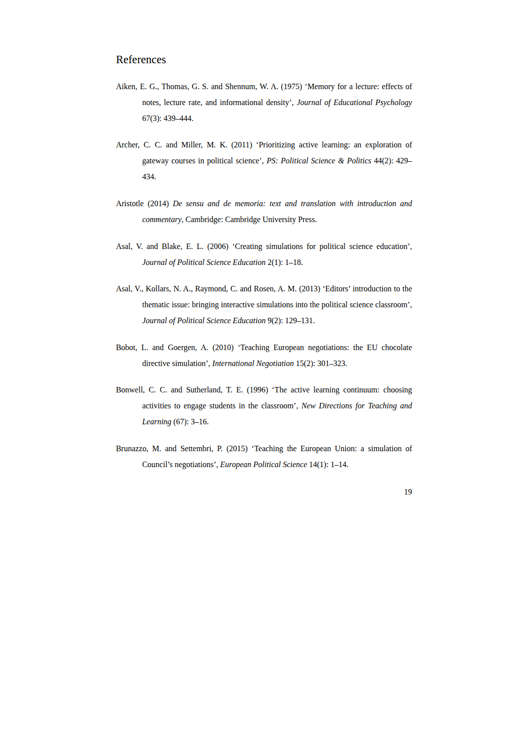References
Aiken, E. G., Thomas, G. S. and Shennum, W. A. (1975) ‘Memory for a lecture: effects of notes, lecture rate, and informational density’, Journal of Educational Psychology 67(3): 439–444.
Archer, C. C. and Miller, M. K. (2011) ‘Prioritizing active learning: an exploration of gateway courses in political science’, PS: Political Science & Politics 44(2): 429–434.
Aristotle (2014) De sensu and de memoria: text and translation with introduction and commentary, Cambridge: Cambridge University Press.
Asal, V. and Blake, E. L. (2006) ‘Creating simulations for political science education’, Journal of Political Science Education 2(1): 1–18.
Asal, V., Kollars, N. A., Raymond, C. and Rosen, A. M. (2013) ‘Editors’ introduction to the thematic issue: bringing interactive simulations into the political science classroom’, Journal of Political Science Education 9(2): 129–131.
Bobot, L. and Goergen, A. (2010) ‘Teaching European negotiations: the EU chocolate directive simulation’, International Negotiation 15(2): 301–323.
Bonwell, C. C. and Sutherland, T. E. (1996) ‘The active learning continuum: choosing activities to engage students in the classroom’, New Directions for Teaching and Learning (67): 3–16.
Brunazzo, M. and Settembri, P. (2015) ‘Teaching the European Union: a simulation of Council’s negotiations’, European Political Science 14(1): 1–14.
19